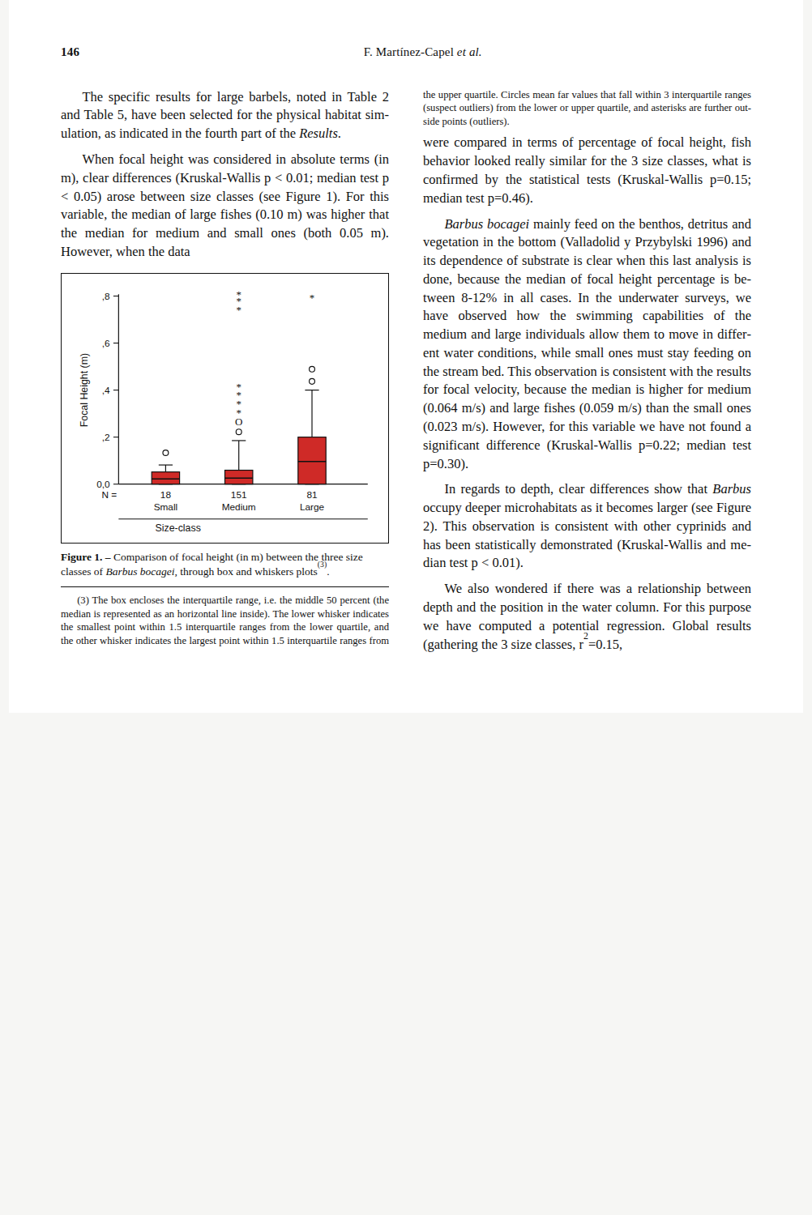146
F. Martínez-Capel et al.
The specific results for large barbels, noted in Table 2 and Table 5, have been selected for the physical habitat simulation, as indicated in the fourth part of the Results.
When focal height was considered in absolute terms (in m), clear differences (Kruskal-Wallis p < 0.01; median test p < 0.05) arose between size classes (see Figure 1). For this variable, the median of large fishes (0.10 m) was higher that the median for medium and small ones (both 0.05 m). However, when the data
0,0 ,2 ,4 ,6 ,8 Focal Height (m) O * * * * * * * * N = 18 151 81 Small Medium Large Size-class
Figure 1. – Comparison of focal height (in m) between the three size classes of Barbus bocagei, through box and whiskers plots(3).
(3) The box encloses the interquartile range, i.e. the middle 50 percent (the median is represented as an horizontal line inside). The lower whisker indicates the smallest point within 1.5 interquartile ranges from the lower quartile, and the other whisker indicates the largest point within 1.5 interquartile ranges from the upper quartile. Circles mean far values that fall within 3 interquartile ranges (suspect outliers) from the lower or upper quartile, and asterisks are further outside points (outliers).
were compared in terms of percentage of focal height, fish behavior looked really similar for the 3 size classes, what is confirmed by the statistical tests (Kruskal-Wallis p=0.15; median test p=0.46).
Barbus bocagei mainly feed on the benthos, detritus and vegetation in the bottom (Valladolid y Przybylski 1996) and its dependence of substrate is clear when this last analysis is done, because the median of focal height percentage is between 8-12% in all cases. In the underwater surveys, we have observed how the swimming capabilities of the medium and large individuals allow them to move in different water conditions, while small ones must stay feeding on the stream bed. This observation is consistent with the results for focal velocity, because the median is higher for medium (0.064 m/s) and large fishes (0.059 m/s) than the small ones (0.023 m/s). However, for this variable we have not found a significant difference (Kruskal-Wallis p=0.22; median test p=0.30).
In regards to depth, clear differences show that Barbus occupy deeper microhabitats as it becomes larger (see Figure 2). This observation is consistent with other cyprinids and has been statistically demonstrated (Kruskal-Wallis and median test p < 0.01).
We also wondered if there was a relationship between depth and the position in the water column. For this purpose we have computed a potential regression. Global results (gathering the 3 size classes, r2=0.15,